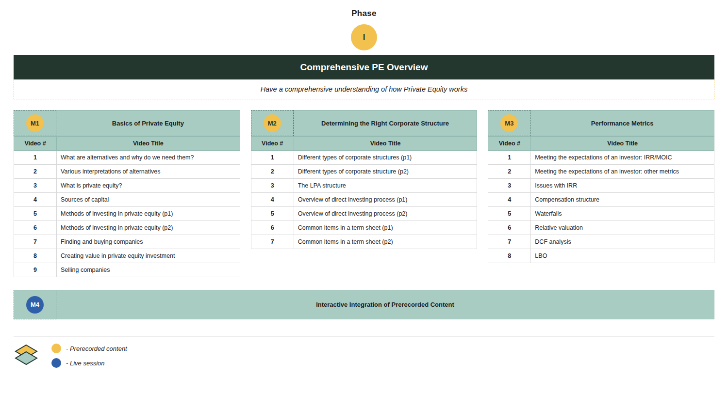Phase
I
Comprehensive PE Overview
Have a comprehensive understanding of how Private Equity works
M1
Basics of Private Equity
| Video # | Video Title |
| --- | --- |
| 1 | What are alternatives and why do we need them? |
| 2 | Various interpretations of alternatives |
| 3 | What is private equity? |
| 4 | Sources of capital |
| 5 | Methods of investing in private equity (p1) |
| 6 | Methods of investing in private equity (p2) |
| 7 | Finding and buying companies |
| 8 | Creating value in private equity investment |
| 9 | Selling companies |
M2
Determining the Right Corporate Structure
| Video # | Video Title |
| --- | --- |
| 1 | Different types of corporate structures (p1) |
| 2 | Different types of corporate structure (p2) |
| 3 | The LPA structure |
| 4 | Overview of direct investing process (p1) |
| 5 | Overview of direct investing process (p2) |
| 6 | Common items in a term sheet (p1) |
| 7 | Common items in a term sheet (p2) |
M3
Performance Metrics
| Video # | Video Title |
| --- | --- |
| 1 | Meeting the expectations of an investor: IRR/MOIC |
| 2 | Meeting the expectations of an investor: other metrics |
| 3 | Issues with IRR |
| 4 | Compensation structure |
| 5 | Waterfalls |
| 6 | Relative valuation |
| 7 | DCF analysis |
| 8 | LBO |
M4
Interactive Integration of Prerecorded Content
- Prerecorded content
- Live session